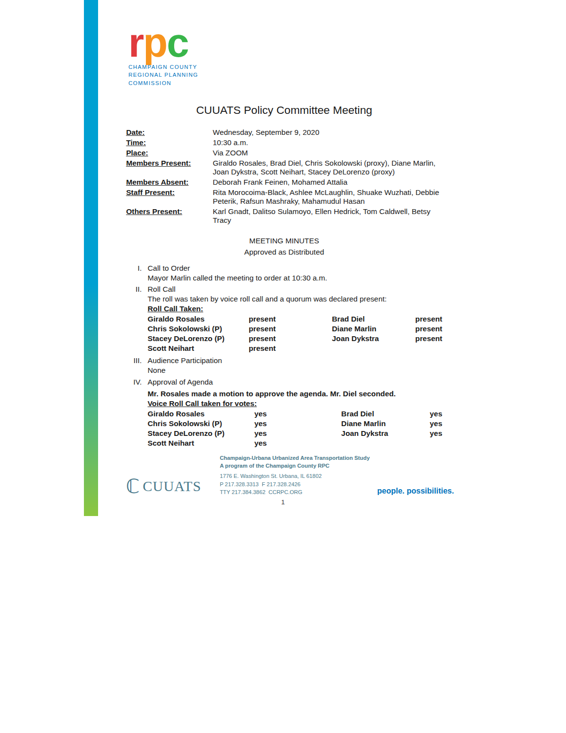rpc
Champaign County
Regional Planning
Commission
CUUATS Policy Committee Meeting
| Date: | Wednesday, September 9, 2020 |
| Time: | 10:30 a.m. |
| Place: | Via ZOOM |
| Members Present: | Giraldo Rosales, Brad Diel, Chris Sokolowski (proxy), Diane Marlin, Joan Dykstra, Scott Neihart, Stacey DeLorenzo (proxy) |
| Members Absent: | Deborah Frank Feinen, Mohamed Attalia |
| Staff Present: | Rita Morocoima-Black, Ashlee McLaughlin, Shuake Wuzhati, Debbie Peterik, Rafsun Mashraky, Mahamudul Hasan |
| Others Present: | Karl Gnadt, Dalitso Sulamoyo, Ellen Hedrick, Tom Caldwell, Betsy Tracy |
MEETING MINUTES
Approved as Distributed
Call to Order
Mayor Marlin called the meeting to order at 10:30 a.m.
Roll Call
The roll was taken by voice roll call and a quorum was declared present:
Roll Call Taken:
| Giraldo Rosales | present | Brad Diel | present |
| Chris Sokolowski (P) | present | Diane Marlin | present |
| Stacey DeLorenzo (P) | present | Joan Dykstra | present |
| Scott Neihart | present | | |
Audience Participation
None
Approval of Agenda
Mr. Rosales made a motion to approve the agenda. Mr. Diel seconded.
Voice Roll Call taken for votes:
| Giraldo Rosales | yes | Brad Diel | yes |
| Chris Sokolowski (P) | yes | Diane Marlin | yes |
| Stacey DeLorenzo (P) | yes | Joan Dykstra | yes |
| Scott Neihart | yes | | |
ℂ CUUATS
Champaign-Urbana Urbanized Area Transportation Study
A program of the Champaign County RPC
1776 E. Washington St. Urbana, IL 61802
P 217.328.3313 F 217.328.2426
TTY 217.384.3862 CCRPC.ORG
people. possibilities.
1